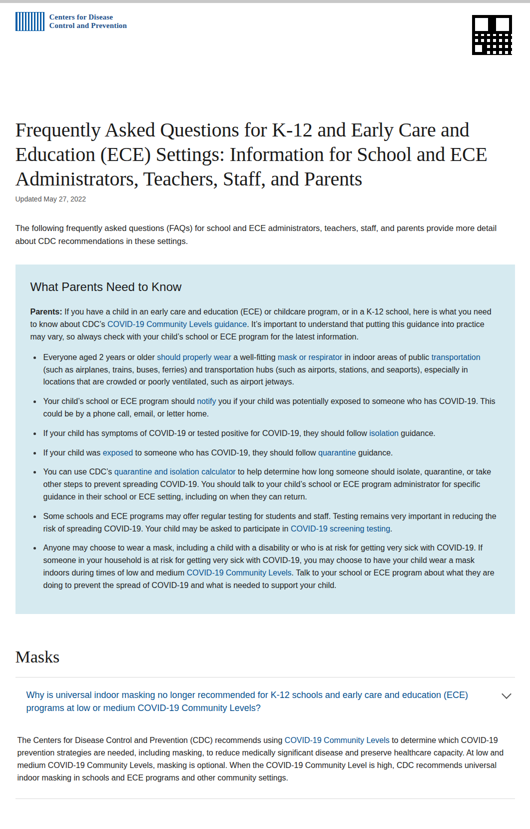Centers for Disease
Control and Prevention
Frequently Asked Questions for K-12 and Early Care and Education (ECE) Settings: Information for School and ECE Administrators, Teachers, Staff, and Parents
Updated May 27, 2022
The following frequently asked questions (FAQs) for school and ECE administrators, teachers, staff, and parents provide more detail about CDC recommendations in these settings.
What Parents Need to Know
Parents: If you have a child in an early care and education (ECE) or childcare program, or in a K-12 school, here is what you need to know about CDC’s COVID-19 Community Levels guidance. It’s important to understand that putting this guidance into practice may vary, so always check with your child’s school or ECE program for the latest information.
Everyone aged 2 years or older should properly wear a well-fitting mask or respirator in indoor areas of public transportation (such as airplanes, trains, buses, ferries) and transportation hubs (such as airports, stations, and seaports), especially in locations that are crowded or poorly ventilated, such as airport jetways.
Your child’s school or ECE program should notify you if your child was potentially exposed to someone who has COVID-19. This could be by a phone call, email, or letter home.
If your child has symptoms of COVID-19 or tested positive for COVID-19, they should follow isolation guidance.
If your child was exposed to someone who has COVID-19, they should follow quarantine guidance.
You can use CDC’s quarantine and isolation calculator to help determine how long someone should isolate, quarantine, or take other steps to prevent spreading COVID-19. You should talk to your child’s school or ECE program administrator for specific guidance in their school or ECE setting, including on when they can return.
Some schools and ECE programs may offer regular testing for students and staff. Testing remains very important in reducing the risk of spreading COVID-19. Your child may be asked to participate in COVID-19 screening testing.
Anyone may choose to wear a mask, including a child with a disability or who is at risk for getting very sick with COVID-19. If someone in your household is at risk for getting very sick with COVID-19, you may choose to have your child wear a mask indoors during times of low and medium COVID-19 Community Levels. Talk to your school or ECE program about what they are doing to prevent the spread of COVID-19 and what is needed to support your child.
Masks
Why is universal indoor masking no longer recommended for K-12 schools and early care and education (ECE) programs at low or medium COVID-19 Community Levels?
The Centers for Disease Control and Prevention (CDC) recommends using COVID-19 Community Levels to determine which COVID-19 prevention strategies are needed, including masking, to reduce medically significant disease and preserve healthcare capacity. At low and medium COVID-19 Community Levels, masking is optional. When the COVID-19 Community Level is high, CDC recommends universal indoor masking in schools and ECE programs and other community settings.